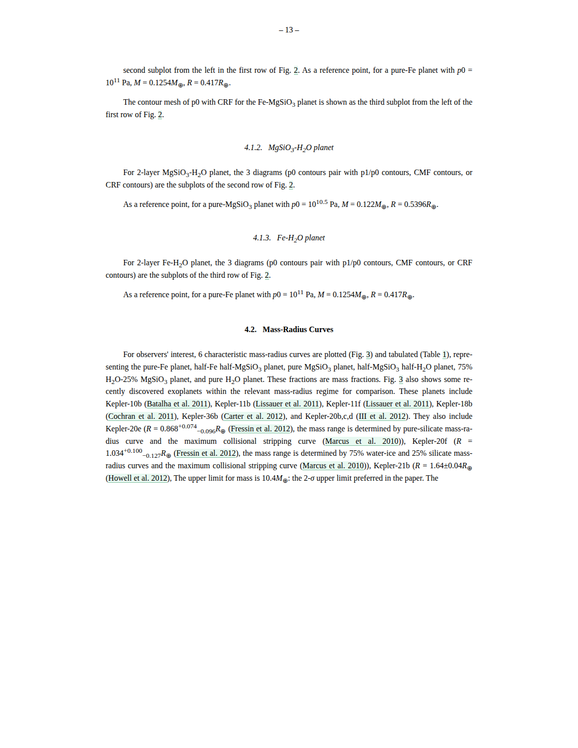– 13 –
second subplot from the left in the first row of Fig. 2. As a reference point, for a pure-Fe planet with p0 = 1011 Pa, M = 0.1254M⊕, R = 0.417R⊕.
The contour mesh of p0 with CRF for the Fe-MgSiO3 planet is shown as the third subplot from the left of the first row of Fig. 2.
4.1.2. MgSiO3-H2O planet
For 2-layer MgSiO3-H2O planet, the 3 diagrams (p0 contours pair with p1/p0 contours, CMF contours, or CRF contours) are the subplots of the second row of Fig. 2.
As a reference point, for a pure-MgSiO3 planet with p0 = 1010.5 Pa, M = 0.122M⊕, R = 0.5396R⊕.
4.1.3. Fe-H2O planet
For 2-layer Fe-H2O planet, the 3 diagrams (p0 contours pair with p1/p0 contours, CMF contours, or CRF contours) are the subplots of the third row of Fig. 2.
As a reference point, for a pure-Fe planet with p0 = 1011 Pa, M = 0.1254M⊕, R = 0.417R⊕.
4.2. Mass-Radius Curves
For observers' interest, 6 characteristic mass-radius curves are plotted (Fig. 3) and tabulated (Table 1), representing the pure-Fe planet, half-Fe half-MgSiO3 planet, pure MgSiO3 planet, half-MgSiO3 half-H2O planet, 75% H2O-25% MgSiO3 planet, and pure H2O planet. These fractions are mass fractions. Fig. 3 also shows some recently discovered exoplanets within the relevant mass-radius regime for comparison. These planets include Kepler-10b (Batalha et al. 2011), Kepler-11b (Lissauer et al. 2011), Kepler-11f (Lissauer et al. 2011), Kepler-18b (Cochran et al. 2011), Kepler-36b (Carter et al. 2012), and Kepler-20b,c,d (III et al. 2012). They also include Kepler-20e (R = 0.868+0.074−0.096R⊕ (Fressin et al. 2012), the mass range is determined by pure-silicate mass-radius curve and the maximum collisional stripping curve (Marcus et al. 2010)), Kepler-20f (R = 1.034+0.100−0.127R⊕ (Fressin et al. 2012), the mass range is determined by 75% water-ice and 25% silicate mass-radius curves and the maximum collisional stripping curve (Marcus et al. 2010)), Kepler-21b (R = 1.64±0.04R⊕ (Howell et al. 2012), The upper limit for mass is 10.4M⊕: the 2-σ upper limit preferred in the paper. The